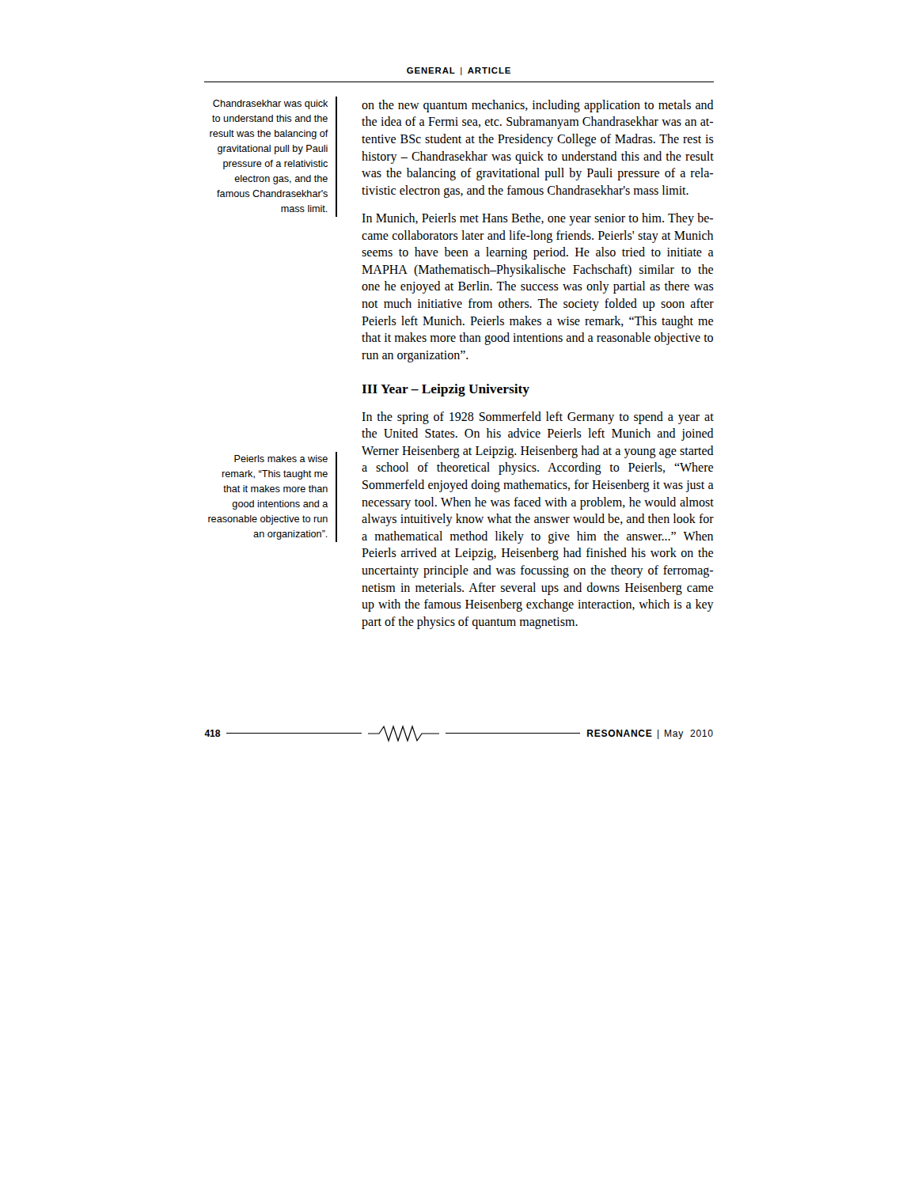GENERAL|ARTICLE
Chandrasekhar was quick to understand this and the result was the balancing of gravitational pull by Pauli pressure of a relativistic electron gas, and the famous Chandrasekhar's mass limit.
Peierls makes a wise remark, “This taught me that it makes more than good intentions and a reasonable objective to run an organization”.
on the new quantum mechanics, including application to metals and the idea of a Fermi sea, etc. Subramanyam Chandrasekhar was an attentive BSc student at the Presidency College of Madras. The rest is history – Chandrasekhar was quick to understand this and the result was the balancing of gravitational pull by Pauli pressure of a relativistic electron gas, and the famous Chandrasekhar's mass limit.
In Munich, Peierls met Hans Bethe, one year senior to him. They became collaborators later and life-long friends. Peierls' stay at Munich seems to have been a learning period. He also tried to initiate a MAPHA (Mathematisch–Physikalische Fachschaft) similar to the one he enjoyed at Berlin. The success was only partial as there was not much initiative from others. The society folded up soon after Peierls left Munich. Peierls makes a wise remark, “This taught me that it makes more than good intentions and a reasonable objective to run an organization”.
III Year – Leipzig University
In the spring of 1928 Sommerfeld left Germany to spend a year at the United States. On his advice Peierls left Munich and joined Werner Heisenberg at Leipzig. Heisenberg had at a young age started a school of theoretical physics. According to Peierls, “Where Sommerfeld enjoyed doing mathematics, for Heisenberg it was just a necessary tool. When he was faced with a problem, he would almost always intuitively know what the answer would be, and then look for a mathematical method likely to give him the answer...” When Peierls arrived at Leipzig, Heisenberg had finished his work on the uncertainty principle and was focussing on the theory of ferromagnetism in meterials. After several ups and downs Heisenberg came up with the famous Heisenberg exchange interaction, which is a key part of the physics of quantum magnetism.
418
RESONANCE|May 2010